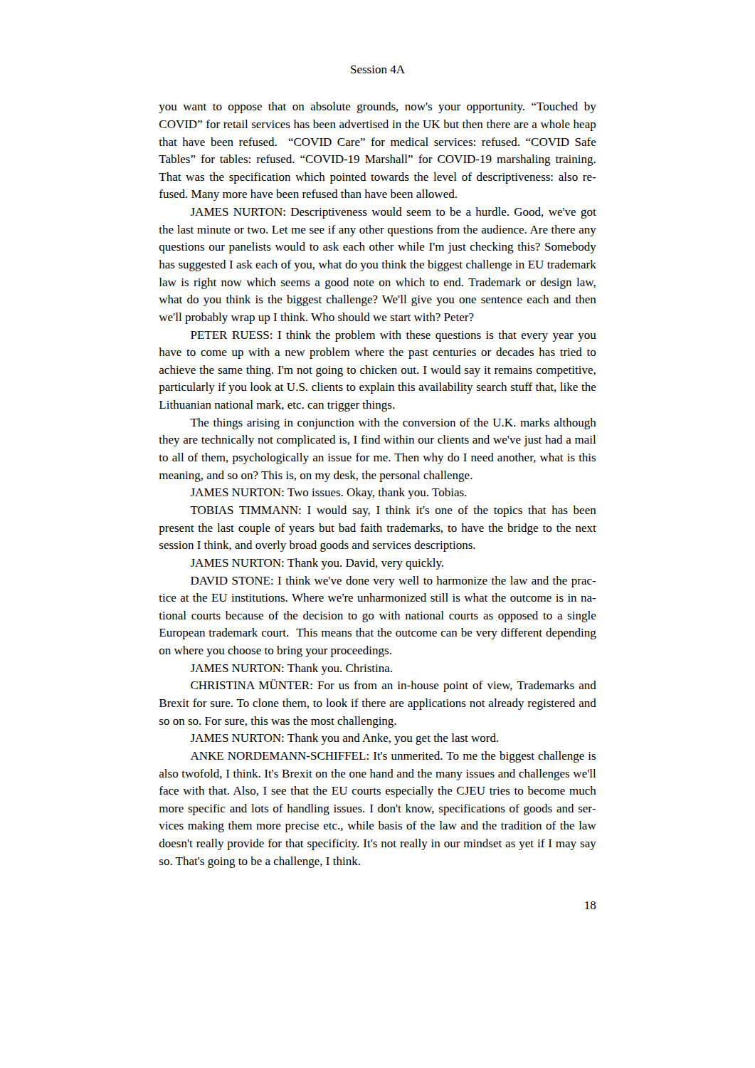Session 4A
you want to oppose that on absolute grounds, now's your opportunity. “Touched by COVID” for retail services has been advertised in the UK but then there are a whole heap that have been refused. “COVID Care” for medical services: refused. “COVID Safe Tables” for tables: refused. “COVID-19 Marshall” for COVID-19 marshaling training. That was the specification which pointed towards the level of descriptiveness: also refused. Many more have been refused than have been allowed.
JAMES NURTON: Descriptiveness would seem to be a hurdle. Good, we've got the last minute or two. Let me see if any other questions from the audience. Are there any questions our panelists would to ask each other while I'm just checking this? Somebody has suggested I ask each of you, what do you think the biggest challenge in EU trademark law is right now which seems a good note on which to end. Trademark or design law, what do you think is the biggest challenge? We'll give you one sentence each and then we'll probably wrap up I think. Who should we start with? Peter?
PETER RUESS: I think the problem with these questions is that every year you have to come up with a new problem where the past centuries or decades has tried to achieve the same thing. I'm not going to chicken out. I would say it remains competitive, particularly if you look at U.S. clients to explain this availability search stuff that, like the Lithuanian national mark, etc. can trigger things.
The things arising in conjunction with the conversion of the U.K. marks although they are technically not complicated is, I find within our clients and we've just had a mail to all of them, psychologically an issue for me. Then why do I need another, what is this meaning, and so on? This is, on my desk, the personal challenge.
JAMES NURTON: Two issues. Okay, thank you. Tobias.
TOBIAS TIMMANN: I would say, I think it's one of the topics that has been present the last couple of years but bad faith trademarks, to have the bridge to the next session I think, and overly broad goods and services descriptions.
JAMES NURTON: Thank you. David, very quickly.
DAVID STONE: I think we've done very well to harmonize the law and the practice at the EU institutions. Where we're unharmonized still is what the outcome is in national courts because of the decision to go with national courts as opposed to a single European trademark court. This means that the outcome can be very different depending on where you choose to bring your proceedings.
JAMES NURTON: Thank you. Christina.
CHRISTINA MÜNTER: For us from an in-house point of view, Trademarks and Brexit for sure. To clone them, to look if there are applications not already registered and so on so. For sure, this was the most challenging.
JAMES NURTON: Thank you and Anke, you get the last word.
ANKE NORDEMANN-SCHIFFEL: It's unmerited. To me the biggest challenge is also twofold, I think. It's Brexit on the one hand and the many issues and challenges we'll face with that. Also, I see that the EU courts especially the CJEU tries to become much more specific and lots of handling issues. I don't know, specifications of goods and services making them more precise etc., while basis of the law and the tradition of the law doesn't really provide for that specificity. It's not really in our mindset as yet if I may say so. That's going to be a challenge, I think.
18